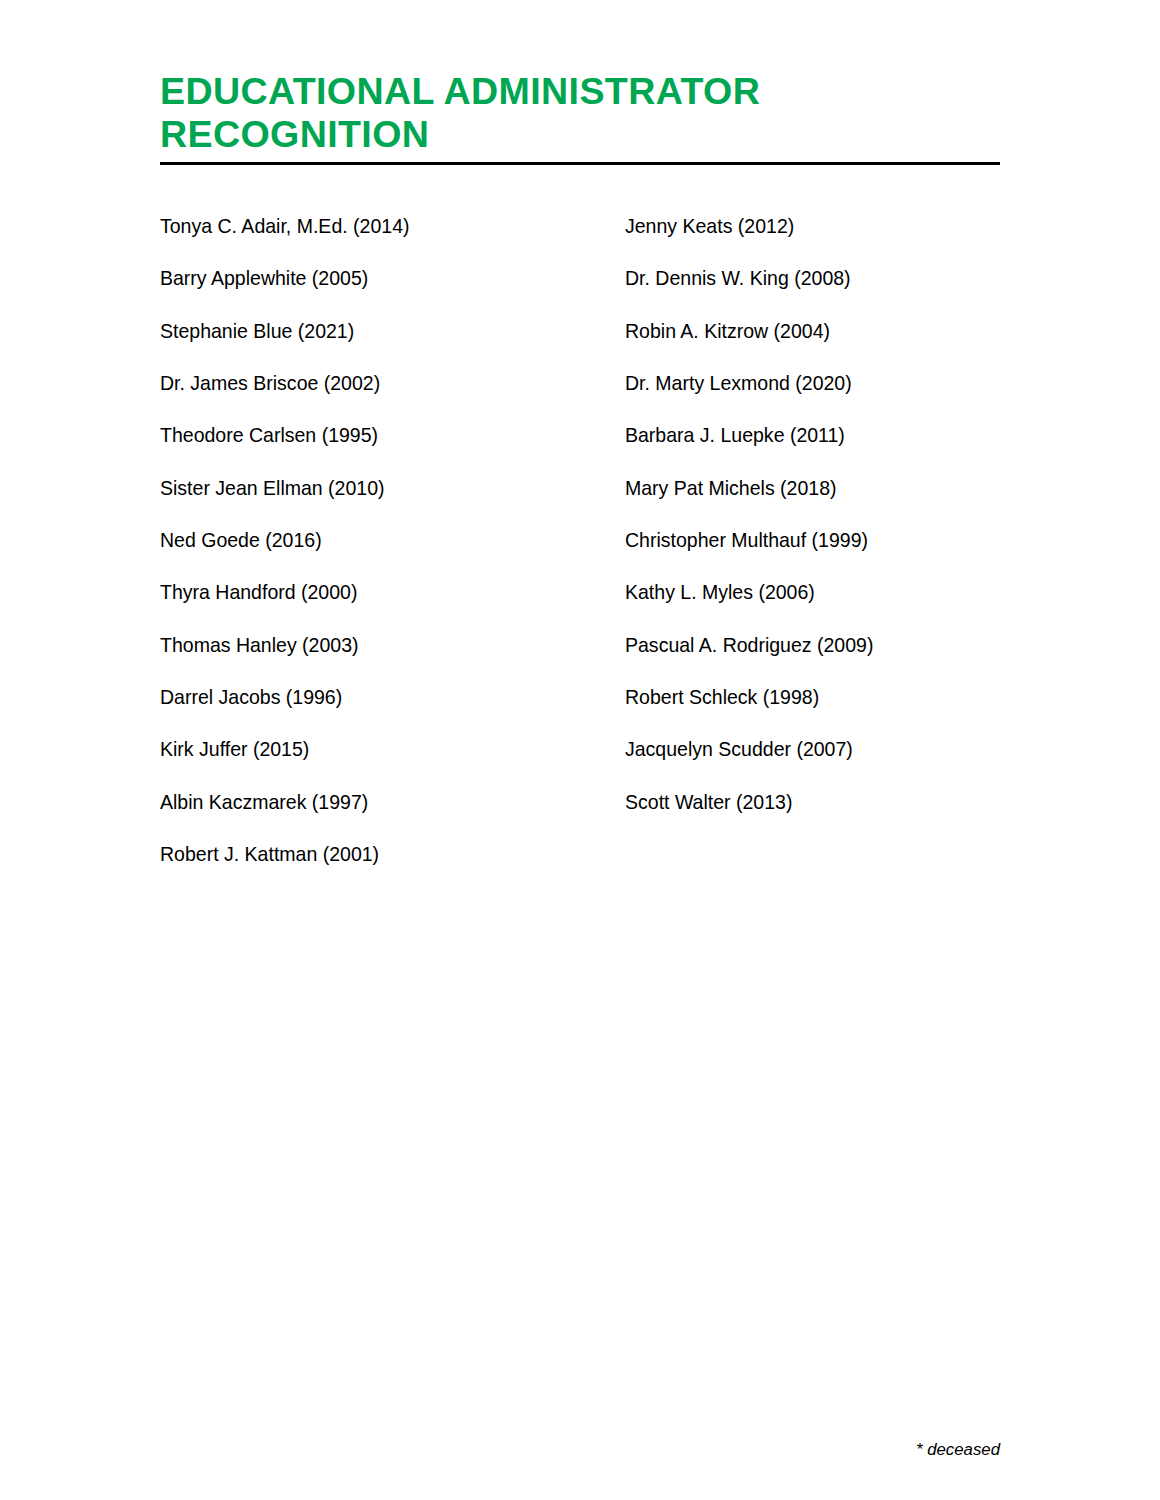Educational Administrator Recognition
Tonya C. Adair, M.Ed. (2014)
Barry Applewhite (2005)
Stephanie Blue (2021)
Dr. James Briscoe (2002)
Theodore Carlsen (1995)
Sister Jean Ellman (2010)
Ned Goede (2016)
Thyra Handford (2000)
Thomas Hanley (2003)
Darrel Jacobs (1996)
Kirk Juffer (2015)
Albin Kaczmarek (1997)
Robert J. Kattman (2001)
Jenny Keats (2012)
Dr. Dennis W. King (2008)
Robin A. Kitzrow (2004)
Dr. Marty Lexmond (2020)
Barbara J. Luepke (2011)
Mary Pat Michels (2018)
Christopher Multhauf (1999)
Kathy L. Myles (2006)
Pascual A. Rodriguez (2009)
Robert Schleck (1998)
Jacquelyn Scudder (2007)
Scott Walter (2013)
* deceased